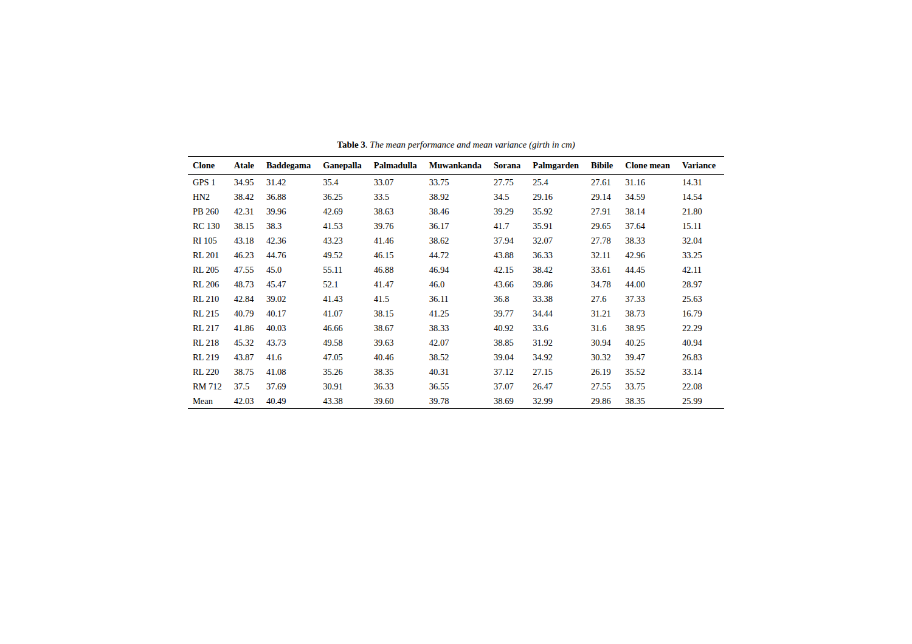Table 3 . The mean performance and mean variance (girth in cm)
| Clone | Atale | Baddegama | Ganepalla | Palmadulla | Muwankanda | Sorana | Palmgarden | Bibile | Clone mean | Variance |
| --- | --- | --- | --- | --- | --- | --- | --- | --- | --- | --- |
| GPS 1 | 34.95 | 31.42 | 35.4 | 33.07 | 33.75 | 27.75 | 25.4 | 27.61 | 31.16 | 14.31 |
| HN2 | 38.42 | 36.88 | 36.25 | 33.5 | 38.92 | 34.5 | 29.16 | 29.14 | 34.59 | 14.54 |
| PB 260 | 42.31 | 39.96 | 42.69 | 38.63 | 38.46 | 39.29 | 35.92 | 27.91 | 38.14 | 21.80 |
| RC 130 | 38.15 | 38.3 | 41.53 | 39.76 | 36.17 | 41.7 | 35.91 | 29.65 | 37.64 | 15.11 |
| RI 105 | 43.18 | 42.36 | 43.23 | 41.46 | 38.62 | 37.94 | 32.07 | 27.78 | 38.33 | 32.04 |
| RL 201 | 46.23 | 44.76 | 49.52 | 46.15 | 44.72 | 43.88 | 36.33 | 32.11 | 42.96 | 33.25 |
| RL 205 | 47.55 | 45.0 | 55.11 | 46.88 | 46.94 | 42.15 | 38.42 | 33.61 | 44.45 | 42.11 |
| RL 206 | 48.73 | 45.47 | 52.1 | 41.47 | 46.0 | 43.66 | 39.86 | 34.78 | 44.00 | 28.97 |
| RL 210 | 42.84 | 39.02 | 41.43 | 41.5 | 36.11 | 36.8 | 33.38 | 27.6 | 37.33 | 25.63 |
| RL 215 | 40.79 | 40.17 | 41.07 | 38.15 | 41.25 | 39.77 | 34.44 | 31.21 | 38.73 | 16.79 |
| RL 217 | 41.86 | 40.03 | 46.66 | 38.67 | 38.33 | 40.92 | 33.6 | 31.6 | 38.95 | 22.29 |
| RL 218 | 45.32 | 43.73 | 49.58 | 39.63 | 42.07 | 38.85 | 31.92 | 30.94 | 40.25 | 40.94 |
| RL 219 | 43.87 | 41.6 | 47.05 | 40.46 | 38.52 | 39.04 | 34.92 | 30.32 | 39.47 | 26.83 |
| RL 220 | 38.75 | 41.08 | 35.26 | 38.35 | 40.31 | 37.12 | 27.15 | 26.19 | 35.52 | 33.14 |
| RM 712 | 37.5 | 37.69 | 30.91 | 36.33 | 36.55 | 37.07 | 26.47 | 27.55 | 33.75 | 22.08 |
| Mean | 42.03 | 40.49 | 43.38 | 39.60 | 39.78 | 38.69 | 32.99 | 29.86 | 38.35 | 25.99 |